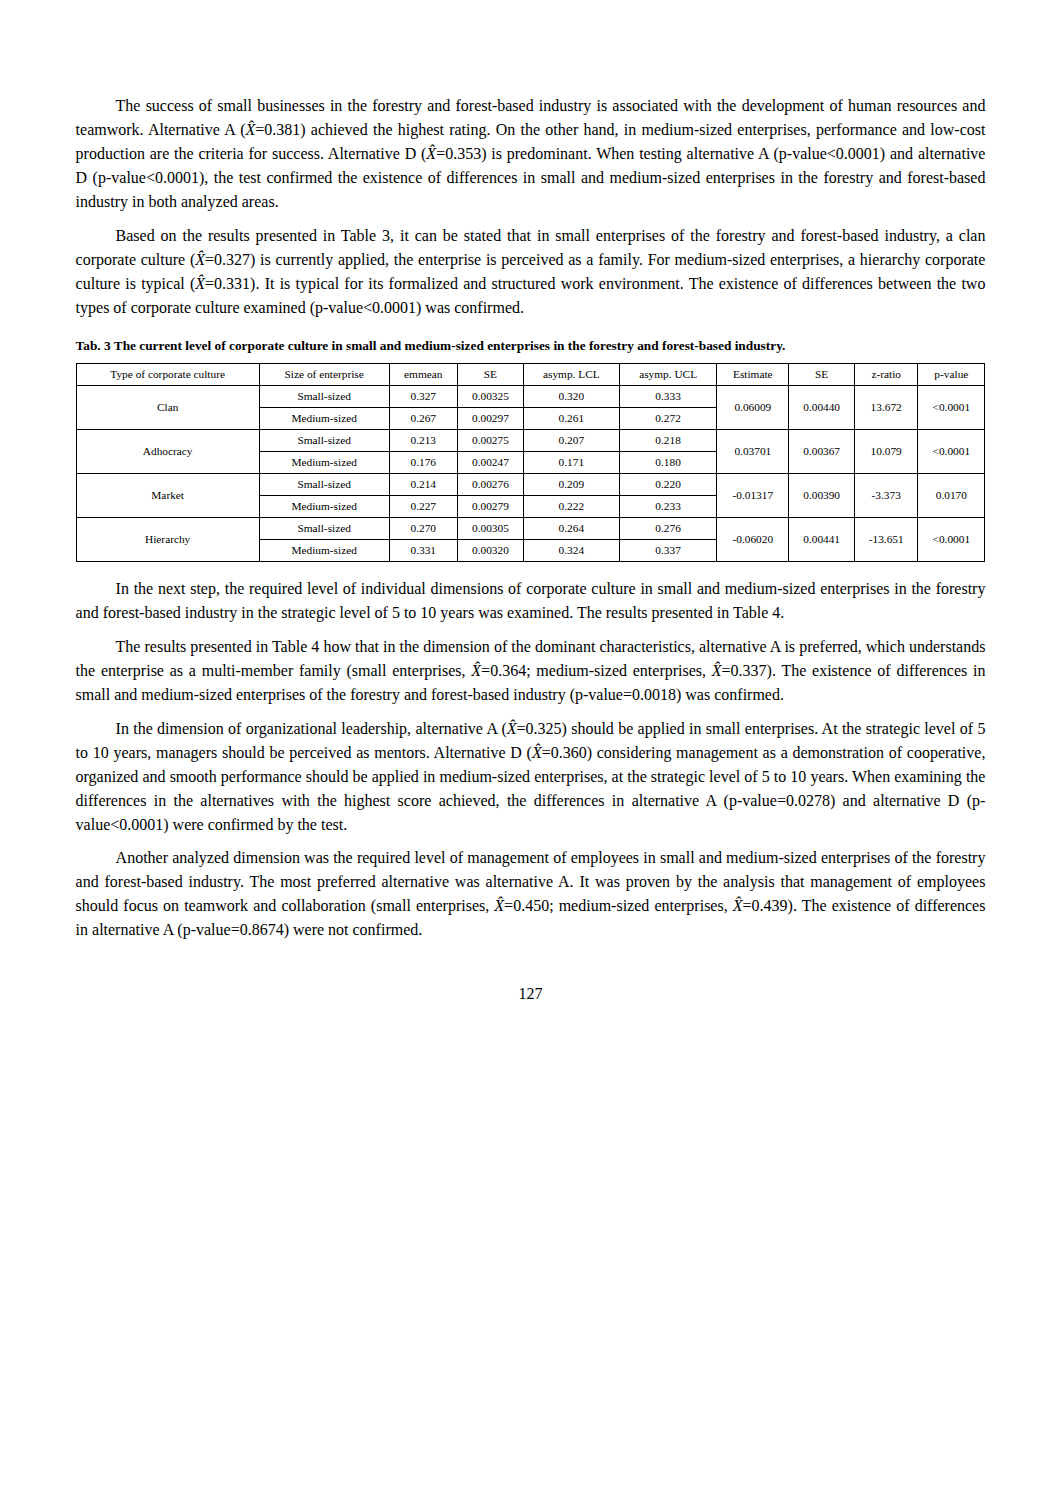The success of small businesses in the forestry and forest-based industry is associated with the development of human resources and teamwork. Alternative A (X̂=0.381) achieved the highest rating. On the other hand, in medium-sized enterprises, performance and low-cost production are the criteria for success. Alternative D (X̂=0.353) is predominant. When testing alternative A (p-value<0.0001) and alternative D (p-value<0.0001), the test confirmed the existence of differences in small and medium-sized enterprises in the forestry and forest-based industry in both analyzed areas.
Based on the results presented in Table 3, it can be stated that in small enterprises of the forestry and forest-based industry, a clan corporate culture (X̂=0.327) is currently applied, the enterprise is perceived as a family. For medium-sized enterprises, a hierarchy corporate culture is typical (X̂=0.331). It is typical for its formalized and structured work environment. The existence of differences between the two types of corporate culture examined (p-value<0.0001) was confirmed.
Tab. 3 The current level of corporate culture in small and medium-sized enterprises in the forestry and forest-based industry.
| Type of corporate culture | Size of enterprise | emmean | SE | asymp. LCL | asymp. UCL | Estimate | SE | z-ratio | p-value |
| --- | --- | --- | --- | --- | --- | --- | --- | --- | --- |
| Clan | Small-sized | 0.327 | 0.00325 | 0.320 | 0.333 | 0.06009 | 0.00440 | 13.672 | <0.0001 |
| Medium-sized | 0.267 | 0.00297 | 0.261 | 0.272 |
| Adhocracy | Small-sized | 0.213 | 0.00275 | 0.207 | 0.218 | 0.03701 | 0.00367 | 10.079 | <0.0001 |
| Medium-sized | 0.176 | 0.00247 | 0.171 | 0.180 |
| Market | Small-sized | 0.214 | 0.00276 | 0.209 | 0.220 | -0.01317 | 0.00390 | -3.373 | 0.0170 |
| Medium-sized | 0.227 | 0.00279 | 0.222 | 0.233 |
| Hierarchy | Small-sized | 0.270 | 0.00305 | 0.264 | 0.276 | -0.06020 | 0.00441 | -13.651 | <0.0001 |
| Medium-sized | 0.331 | 0.00320 | 0.324 | 0.337 |
In the next step, the required level of individual dimensions of corporate culture in small and medium-sized enterprises in the forestry and forest-based industry in the strategic level of 5 to 10 years was examined. The results presented in Table 4.
The results presented in Table 4 how that in the dimension of the dominant characteristics, alternative A is preferred, which understands the enterprise as a multi-member family (small enterprises, X̂=0.364; medium-sized enterprises, X̂=0.337). The existence of differences in small and medium-sized enterprises of the forestry and forest-based industry (p-value=0.0018) was confirmed.
In the dimension of organizational leadership, alternative A (X̂=0.325) should be applied in small enterprises. At the strategic level of 5 to 10 years, managers should be perceived as mentors. Alternative D (X̂=0.360) considering management as a demonstration of cooperative, organized and smooth performance should be applied in medium-sized enterprises, at the strategic level of 5 to 10 years. When examining the differences in the alternatives with the highest score achieved, the differences in alternative A (p-value=0.0278) and alternative D (p-value<0.0001) were confirmed by the test.
Another analyzed dimension was the required level of management of employees in small and medium-sized enterprises of the forestry and forest-based industry. The most preferred alternative was alternative A. It was proven by the analysis that management of employees should focus on teamwork and collaboration (small enterprises, X̂=0.450; medium-sized enterprises, X̂=0.439). The existence of differences in alternative A (p-value=0.8674) were not confirmed.
127